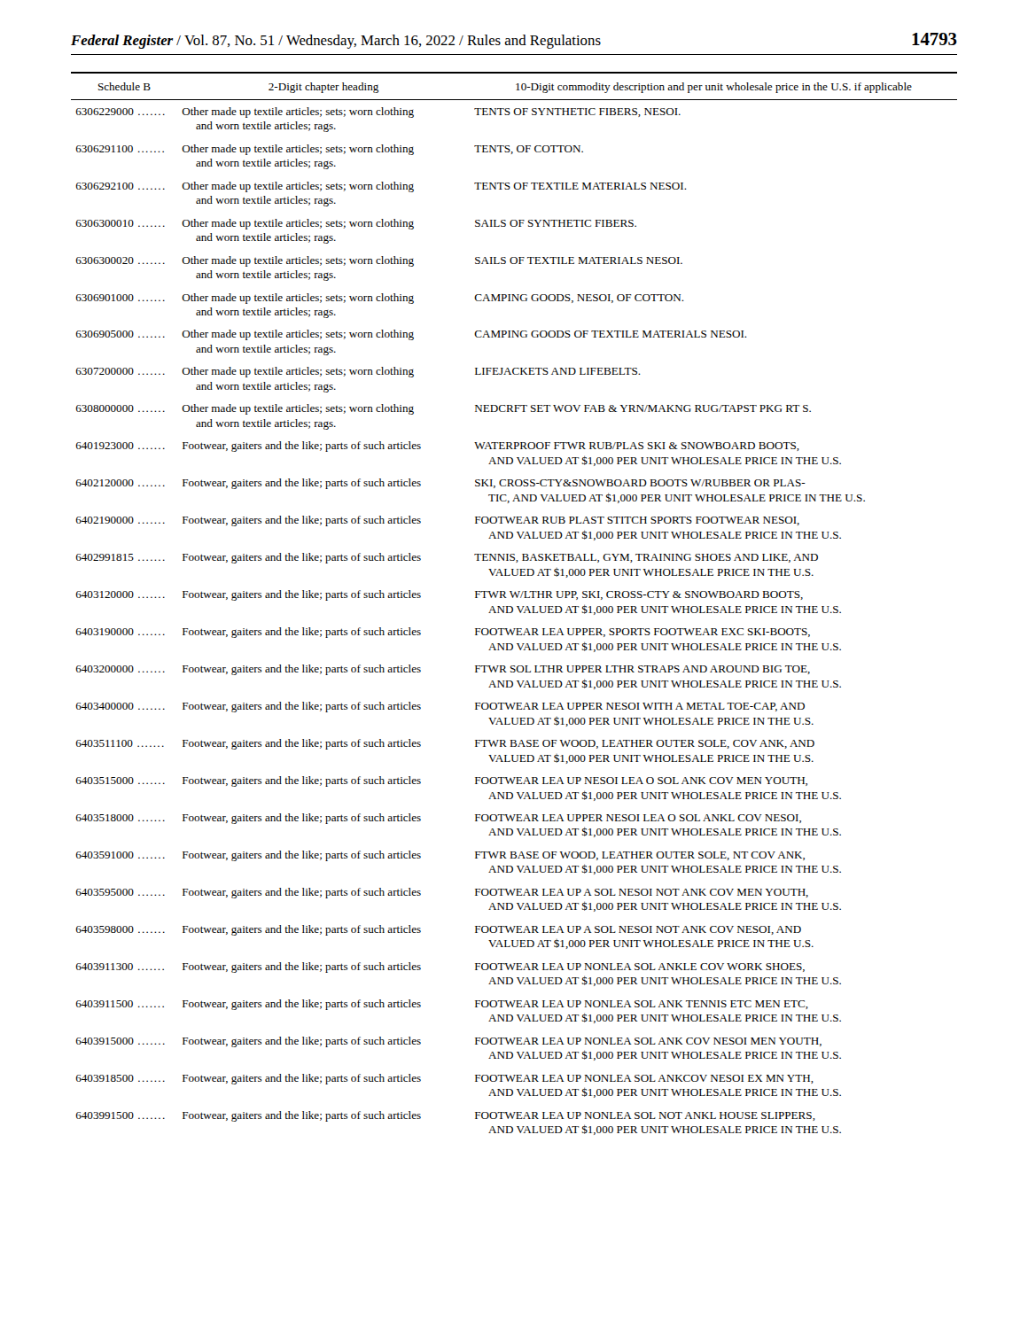Federal Register / Vol. 87, No. 51 / Wednesday, March 16, 2022 / Rules and Regulations
14793
| Schedule B | 2-Digit chapter heading | 10-Digit commodity description and per unit wholesale price in the U.S. if applicable |
| --- | --- | --- |
| 6306229000 | Other made up textile articles; sets; worn clothing and worn textile articles; rags. | TENTS OF SYNTHETIC FIBERS, NESOI. |
| 6306291100 | Other made up textile articles; sets; worn clothing and worn textile articles; rags. | TENTS, OF COTTON. |
| 6306292100 | Other made up textile articles; sets; worn clothing and worn textile articles; rags. | TENTS OF TEXTILE MATERIALS NESOI. |
| 6306300010 | Other made up textile articles; sets; worn clothing and worn textile articles; rags. | SAILS OF SYNTHETIC FIBERS. |
| 6306300020 | Other made up textile articles; sets; worn clothing and worn textile articles; rags. | SAILS OF TEXTILE MATERIALS NESOI. |
| 6306901000 | Other made up textile articles; sets; worn clothing and worn textile articles; rags. | CAMPING GOODS, NESOI, OF COTTON. |
| 6306905000 | Other made up textile articles; sets; worn clothing and worn textile articles; rags. | CAMPING GOODS OF TEXTILE MATERIALS NESOI. |
| 6307200000 | Other made up textile articles; sets; worn clothing and worn textile articles; rags. | LIFEJACKETS AND LIFEBELTS. |
| 6308000000 | Other made up textile articles; sets; worn clothing and worn textile articles; rags. | NEDCRFT SET WOV FAB & YRN/MAKNG RUG/TAPST PKG RT S. |
| 6401923000 | Footwear, gaiters and the like; parts of such articles | WATERPROOF FTWR RUB/PLAS SKI & SNOWBOARD BOOTS, AND VALUED AT $1,000 PER UNIT WHOLESALE PRICE IN THE U.S. |
| 6402120000 | Footwear, gaiters and the like; parts of such articles | SKI, CROSS-CTY&SNOWBOARD BOOTS W/RUBBER OR PLAS- TIC, AND VALUED AT $1,000 PER UNIT WHOLESALE PRICE IN THE U.S. |
| 6402190000 | Footwear, gaiters and the like; parts of such articles | FOOTWEAR RUB PLAST STITCH SPORTS FOOTWEAR NESOI, AND VALUED AT $1,000 PER UNIT WHOLESALE PRICE IN THE U.S. |
| 6402991815 | Footwear, gaiters and the like; parts of such articles | TENNIS, BASKETBALL, GYM, TRAINING SHOES AND LIKE, AND VALUED AT $1,000 PER UNIT WHOLESALE PRICE IN THE U.S. |
| 6403120000 | Footwear, gaiters and the like; parts of such articles | FTWR W/LTHR UPP, SKI, CROSS-CTY & SNOWBOARD BOOTS, AND VALUED AT $1,000 PER UNIT WHOLESALE PRICE IN THE U.S. |
| 6403190000 | Footwear, gaiters and the like; parts of such articles | FOOTWEAR LEA UPPER, SPORTS FOOTWEAR EXC SKI-BOOTS, AND VALUED AT $1,000 PER UNIT WHOLESALE PRICE IN THE U.S. |
| 6403200000 | Footwear, gaiters and the like; parts of such articles | FTWR SOL LTHR UPPER LTHR STRAPS AND AROUND BIG TOE, AND VALUED AT $1,000 PER UNIT WHOLESALE PRICE IN THE U.S. |
| 6403400000 | Footwear, gaiters and the like; parts of such articles | FOOTWEAR LEA UPPER NESOI WITH A METAL TOE-CAP, AND VALUED AT $1,000 PER UNIT WHOLESALE PRICE IN THE U.S. |
| 6403511100 | Footwear, gaiters and the like; parts of such articles | FTWR BASE OF WOOD, LEATHER OUTER SOLE, COV ANK, AND VALUED AT $1,000 PER UNIT WHOLESALE PRICE IN THE U.S. |
| 6403515000 | Footwear, gaiters and the like; parts of such articles | FOOTWEAR LEA UP NESOI LEA O SOL ANK COV MEN YOUTH, AND VALUED AT $1,000 PER UNIT WHOLESALE PRICE IN THE U.S. |
| 6403518000 | Footwear, gaiters and the like; parts of such articles | FOOTWEAR LEA UPPER NESOI LEA O SOL ANKL COV NESOI, AND VALUED AT $1,000 PER UNIT WHOLESALE PRICE IN THE U.S. |
| 6403591000 | Footwear, gaiters and the like; parts of such articles | FTWR BASE OF WOOD, LEATHER OUTER SOLE, NT COV ANK, AND VALUED AT $1,000 PER UNIT WHOLESALE PRICE IN THE U.S. |
| 6403595000 | Footwear, gaiters and the like; parts of such articles | FOOTWEAR LEA UP A SOL NESOI NOT ANK COV MEN YOUTH, AND VALUED AT $1,000 PER UNIT WHOLESALE PRICE IN THE U.S. |
| 6403598000 | Footwear, gaiters and the like; parts of such articles | FOOTWEAR LEA UP A SOL NESOI NOT ANK COV NESOI, AND VALUED AT $1,000 PER UNIT WHOLESALE PRICE IN THE U.S. |
| 6403911300 | Footwear, gaiters and the like; parts of such articles | FOOTWEAR LEA UP NONLEA SOL ANKLE COV WORK SHOES, AND VALUED AT $1,000 PER UNIT WHOLESALE PRICE IN THE U.S. |
| 6403911500 | Footwear, gaiters and the like; parts of such articles | FOOTWEAR LEA UP NONLEA SOL ANK TENNIS ETC MEN ETC, AND VALUED AT $1,000 PER UNIT WHOLESALE PRICE IN THE U.S. |
| 6403915000 | Footwear, gaiters and the like; parts of such articles | FOOTWEAR LEA UP NONLEA SOL ANK COV NESOI MEN YOUTH, AND VALUED AT $1,000 PER UNIT WHOLESALE PRICE IN THE U.S. |
| 6403918500 | Footwear, gaiters and the like; parts of such articles | FOOTWEAR LEA UP NONLEA SOL ANKCOV NESOI EX MN YTH, AND VALUED AT $1,000 PER UNIT WHOLESALE PRICE IN THE U.S. |
| 6403991500 | Footwear, gaiters and the like; parts of such articles | FOOTWEAR LEA UP NONLEA SOL NOT ANKL HOUSE SLIPPERS, AND VALUED AT $1,000 PER UNIT WHOLESALE PRICE IN THE U.S. |